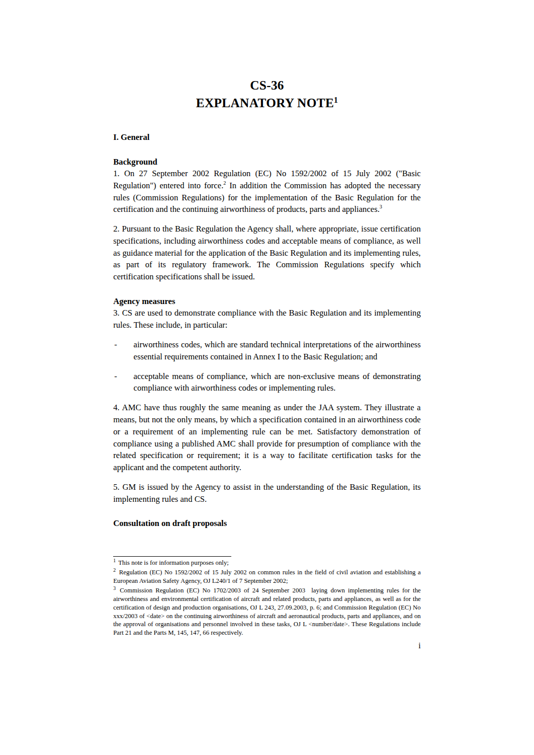CS-36EXPLANATORY NOTE1
I. General
Background
1. On 27 September 2002 Regulation (EC) No 1592/2002 of 15 July 2002 ("Basic Regulation") entered into force.2 In addition the Commission has adopted the necessary rules (Commission Regulations) for the implementation of the Basic Regulation for the certification and the continuing airworthiness of products, parts and appliances.3
2. Pursuant to the Basic Regulation the Agency shall, where appropriate, issue certification specifications, including airworthiness codes and acceptable means of compliance, as well as guidance material for the application of the Basic Regulation and its implementing rules, as part of its regulatory framework. The Commission Regulations specify which certification specifications shall be issued.
Agency measures
3. CS are used to demonstrate compliance with the Basic Regulation and its implementing rules. These include, in particular:
airworthiness codes, which are standard technical interpretations of the airworthiness essential requirements contained in Annex I to the Basic Regulation; and
acceptable means of compliance, which are non-exclusive means of demonstrating compliance with airworthiness codes or implementing rules.
4. AMC have thus roughly the same meaning as under the JAA system. They illustrate a means, but not the only means, by which a specification contained in an airworthiness code or a requirement of an implementing rule can be met. Satisfactory demonstration of compliance using a published AMC shall provide for presumption of compliance with the related specification or requirement; it is a way to facilitate certification tasks for the applicant and the competent authority.
5. GM is issued by the Agency to assist in the understanding of the Basic Regulation, its implementing rules and CS.
Consultation on draft proposals
1 This note is for information purposes only;
2 Regulation (EC) No 1592/2002 of 15 July 2002 on common rules in the field of civil aviation and establishing a European Aviation Safety Agency, OJ L240/1 of 7 September 2002;
3 Commission Regulation (EC) No 1702/2003 of 24 September 2003 laying down implementing rules for the airworthiness and environmental certification of aircraft and related products, parts and appliances, as well as for the certification of design and production organisations, OJ L 243, 27.09.2003, p. 6; and Commission Regulation (EC) No xxx/2003 of <date> on the continuing airworthiness of aircraft and aeronautical products, parts and appliances, and on the approval of organisations and personnel involved in these tasks, OJ L <number/date>. These Regulations include Part 21 and the Parts M, 145, 147, 66 respectively.
i